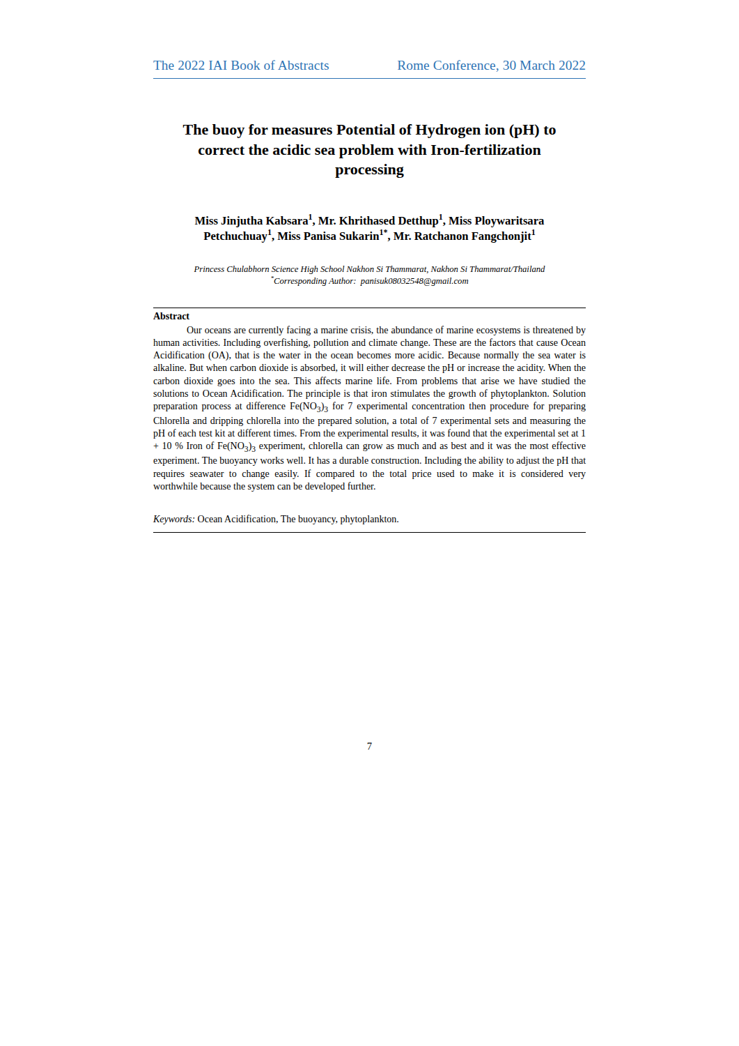The 2022 IAI Book of Abstracts
Rome Conference, 30 March 2022
The buoy for measures Potential of Hydrogen ion (pH) to correct the acidic sea problem with Iron-fertilization processing
Miss Jinjutha Kabsara1, Mr. Khrithased Detthup1, Miss Ploywaritsara Petchuchuay1, Miss Panisa Sukarin1*, Mr. Ratchanon Fangchonjit1
Princess Chulabhorn Science High School Nakhon Si Thammarat, Nakhon Si Thammarat/Thailand
*Corresponding Author: panisuk08032548@gmail.com
Abstract
Our oceans are currently facing a marine crisis, the abundance of marine ecosystems is threatened by human activities. Including overfishing, pollution and climate change. These are the factors that cause Ocean Acidification (OA), that is the water in the ocean becomes more acidic. Because normally the sea water is alkaline. But when carbon dioxide is absorbed, it will either decrease the pH or increase the acidity. When the carbon dioxide goes into the sea. This affects marine life. From problems that arise we have studied the solutions to Ocean Acidification. The principle is that iron stimulates the growth of phytoplankton. Solution preparation process at difference Fe(NO3)3 for 7 experimental concentration then procedure for preparing Chlorella and dripping chlorella into the prepared solution, a total of 7 experimental sets and measuring the pH of each test kit at different times. From the experimental results, it was found that the experimental set at 1 + 10 % Iron of Fe(NO3)3 experiment, chlorella can grow as much and as best and it was the most effective experiment. The buoyancy works well. It has a durable construction. Including the ability to adjust the pH that requires seawater to change easily. If compared to the total price used to make it is considered very worthwhile because the system can be developed further.
Keywords: Ocean Acidification, The buoyancy, phytoplankton.
7